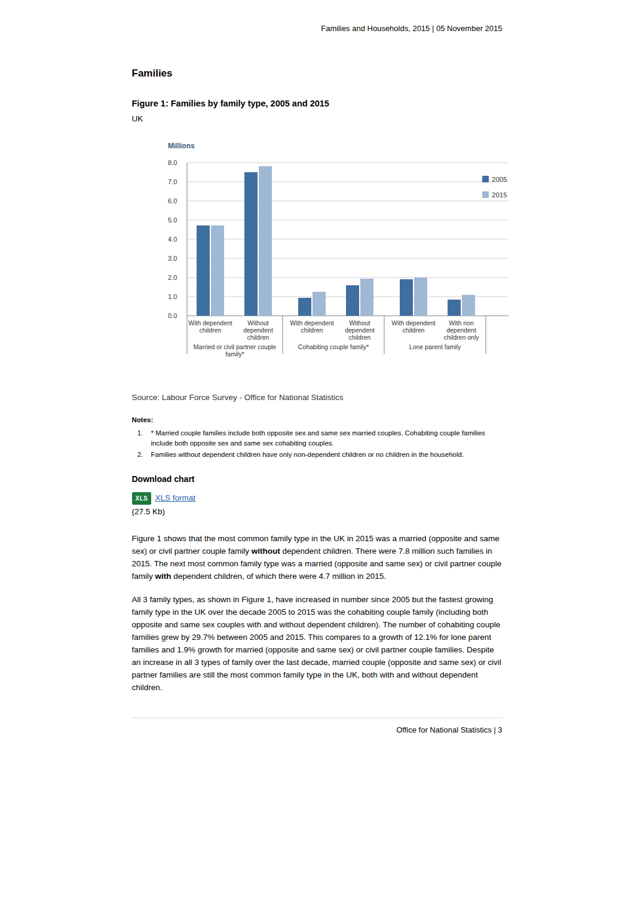Families and Households, 2015 | 05 November 2015
Families
Figure 1: Families by family type, 2005 and 2015
UK
Millions 8.0 7.0 6.0 5.0 4.0 3.0 2.0 1.0 0.0 2005 2015 With dependent children Without dependent children With dependent children Without dependent children With dependent children With non dependent children only Married or civil partner couple family* Cohabiting couple family* Lone parent family
Source: Labour Force Survey - Office for National Statistics
Notes:
* Married couple families include both opposite sex and same sex married couples. Cohabiting couple families include both opposite sex and same sex cohabiting couples.
Families without dependent children have only non-dependent children or no children in the household.
Download chart
XLS XLS format (27.5 Kb)
Figure 1 shows that the most common family type in the UK in 2015 was a married (opposite and same sex) or civil partner couple family without dependent children. There were 7.8 million such families in 2015. The next most common family type was a married (opposite and same sex) or civil partner couple family with dependent children, of which there were 4.7 million in 2015.
All 3 family types, as shown in Figure 1, have increased in number since 2005 but the fastest growing family type in the UK over the decade 2005 to 2015 was the cohabiting couple family (including both opposite and same sex couples with and without dependent children). The number of cohabiting couple families grew by 29.7% between 2005 and 2015. This compares to a growth of 12.1% for lone parent families and 1.9% growth for married (opposite and same sex) or civil partner couple families. Despite an increase in all 3 types of family over the last decade, married couple (opposite and same sex) or civil partner families are still the most common family type in the UK, both with and without dependent children.
Office for National Statistics | 3